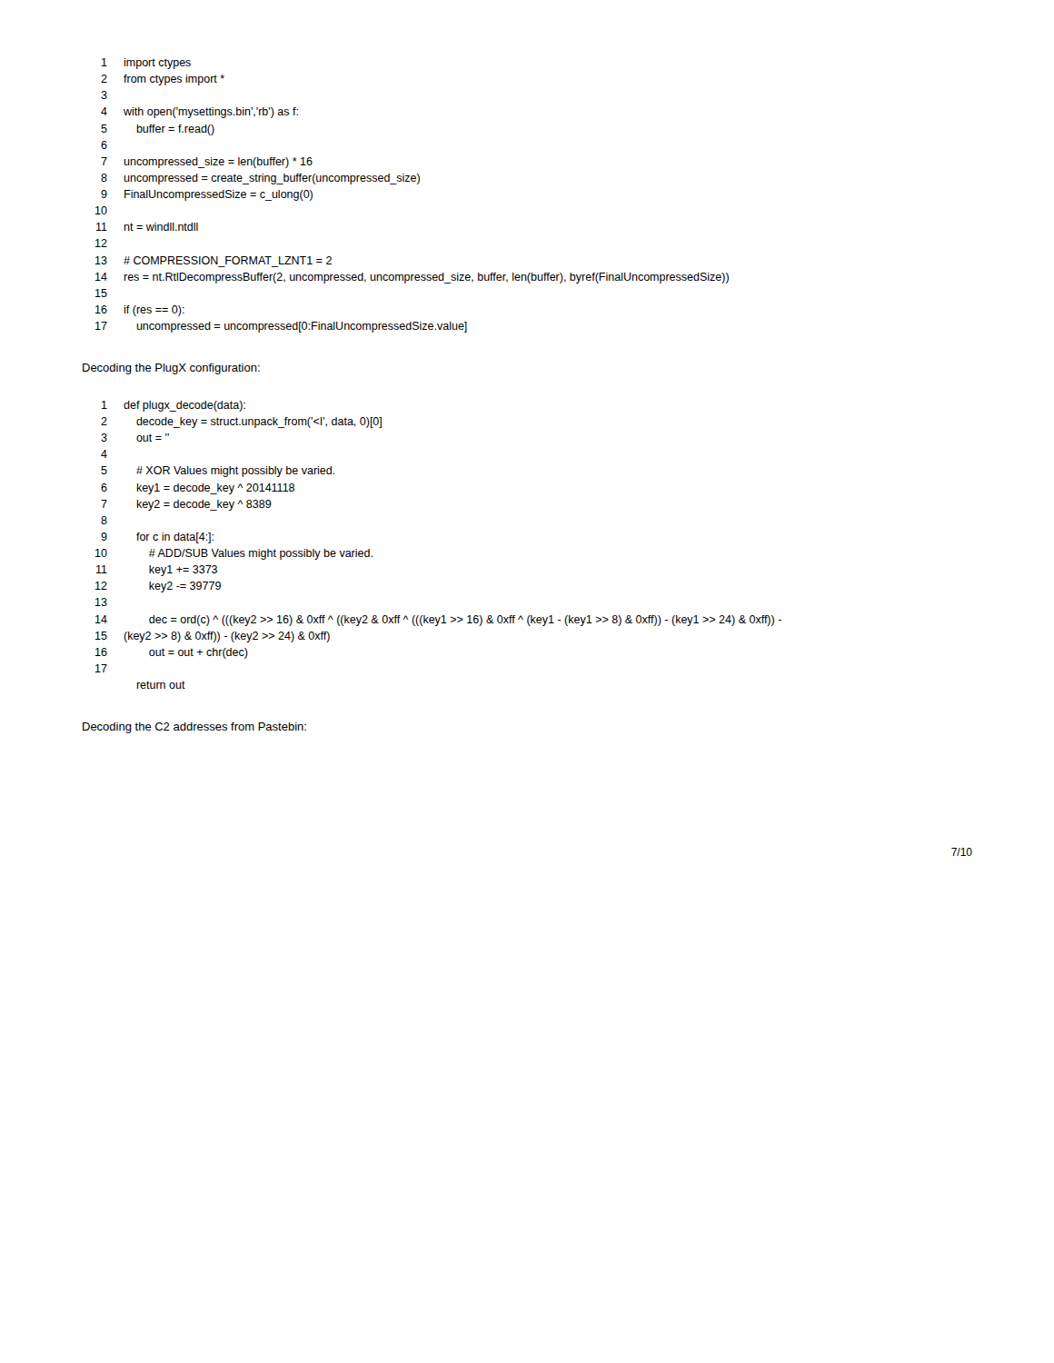1 import ctypes
2 from ctypes import *
3
4 with open('mysettings.bin','rb') as f:
5 buffer = f.read()
6
7 uncompressed_size = len(buffer) * 16
8 uncompressed = create_string_buffer(uncompressed_size)
9 FinalUncompressedSize = c_ulong(0)
10
11 nt = windll.ntdll
12
13# COMPRESSION_FORMAT_LZNT1 = 2
14 res = nt.RtlDecompressBuffer(2, uncompressed, uncompressed_size, buffer, len(buffer), byref(FinalUncompressedSize))
15
16 if (res == 0):
17 uncompressed = uncompressed[0:FinalUncompressedSize.value]
Decoding the PlugX configuration:
1 def plugx_decode(data):
2 decode_key = struct.unpack_from('<I', data, 0)[0]
3 out = ''
4
5 # XOR Values might possibly be varied.
6 key1 = decode_key ^ 20141118
7 key2 = decode_key ^ 8389
8
9 for c in data[4:]:
10 # ADD/SUB Values might possibly be varied.
11 key1 += 3373
12 key2 -= 39779
13
14 dec = ord(c) ^ (((key2 >> 16) & 0xff ^ ((key2 & 0xff ^ (((key1 >> 16) & 0xff ^ (key1 - (key1 >> 8) & 0xff)) - (key1 >> 24) & 0xff)) -
15(key2 >> 8) & 0xff)) - (key2 >> 24) & 0xff)
16 out = out + chr(dec)
17
return out
Decoding the C2 addresses from Pastebin:
7/10